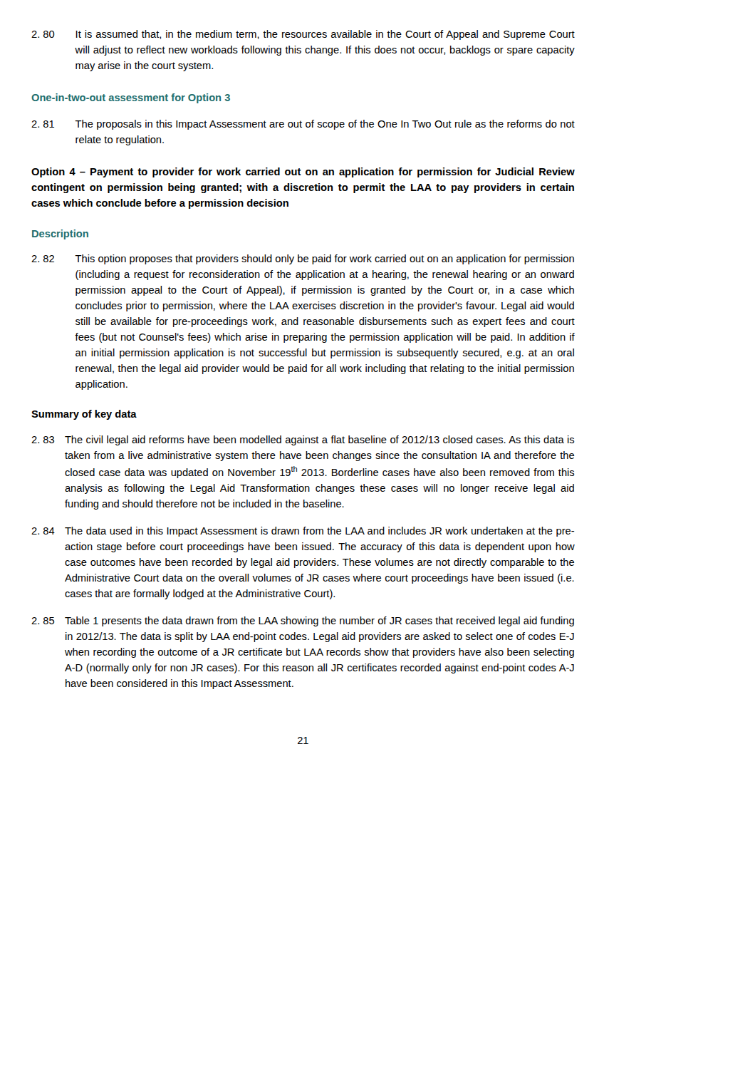2. 80
It is assumed that, in the medium term, the resources available in the Court of Appeal and Supreme Court will adjust to reflect new workloads following this change. If this does not occur, backlogs or spare capacity may arise in the court system.
One-in-two-out assessment for Option 3
2. 81
The proposals in this Impact Assessment are out of scope of the One In Two Out rule as the reforms do not relate to regulation.
Option 4 – Payment to provider for work carried out on an application for permission for Judicial Review contingent on permission being granted; with a discretion to permit the LAA to pay providers in certain cases which conclude before a permission decision
Description
2. 82
This option proposes that providers should only be paid for work carried out on an application for permission (including a request for reconsideration of the application at a hearing, the renewal hearing or an onward permission appeal to the Court of Appeal), if permission is granted by the Court or, in a case which concludes prior to permission, where the LAA exercises discretion in the provider's favour. Legal aid would still be available for pre-proceedings work, and reasonable disbursements such as expert fees and court fees (but not Counsel's fees) which arise in preparing the permission application will be paid. In addition if an initial permission application is not successful but permission is subsequently secured, e.g. at an oral renewal, then the legal aid provider would be paid for all work including that relating to the initial permission application.
Summary of key data
2. 83
The civil legal aid reforms have been modelled against a flat baseline of 2012/13 closed cases. As this data is taken from a live administrative system there have been changes since the consultation IA and therefore the closed case data was updated on November 19th 2013. Borderline cases have also been removed from this analysis as following the Legal Aid Transformation changes these cases will no longer receive legal aid funding and should therefore not be included in the baseline.
2. 84
The data used in this Impact Assessment is drawn from the LAA and includes JR work undertaken at the pre-action stage before court proceedings have been issued. The accuracy of this data is dependent upon how case outcomes have been recorded by legal aid providers. These volumes are not directly comparable to the Administrative Court data on the overall volumes of JR cases where court proceedings have been issued (i.e. cases that are formally lodged at the Administrative Court).
2. 85
Table 1 presents the data drawn from the LAA showing the number of JR cases that received legal aid funding in 2012/13. The data is split by LAA end-point codes. Legal aid providers are asked to select one of codes E-J when recording the outcome of a JR certificate but LAA records show that providers have also been selecting A-D (normally only for non JR cases). For this reason all JR certificates recorded against end-point codes A-J have been considered in this Impact Assessment.
21